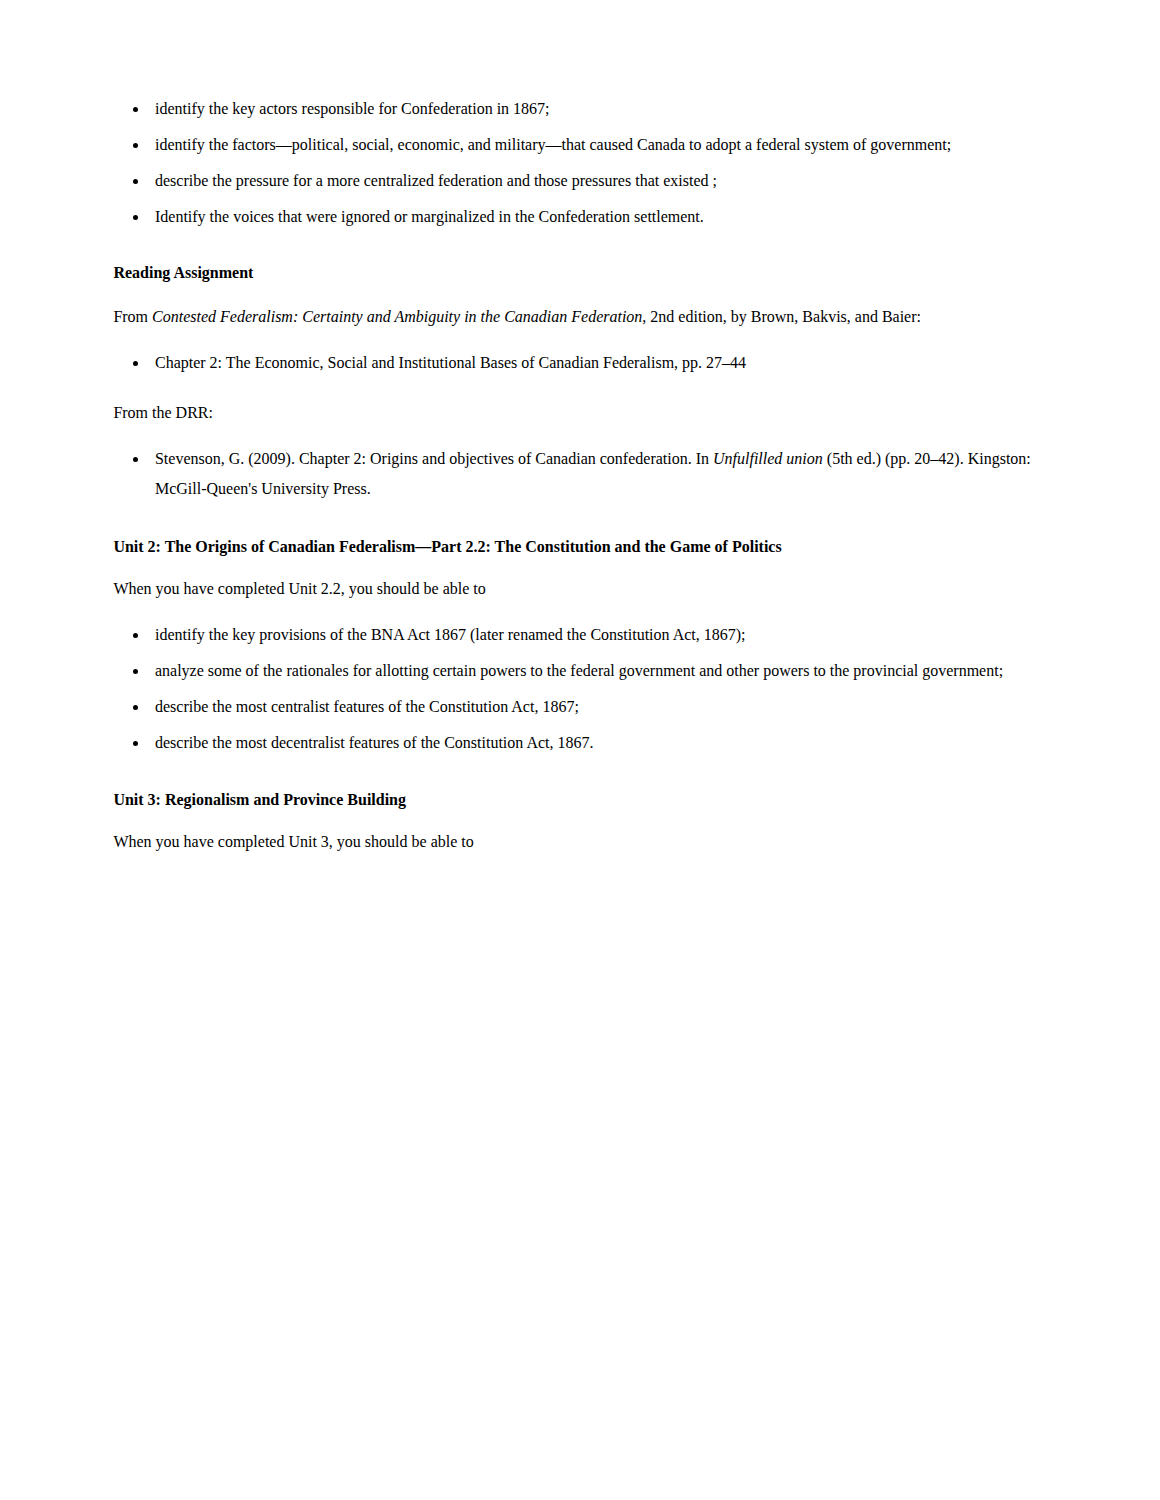identify the key actors responsible for Confederation in 1867;
identify the factors—political, social, economic, and military—that caused Canada to adopt a federal system of government;
describe the pressure for a more centralized federation and those pressures that existed ;
Identify the voices that were ignored or marginalized in the Confederation settlement.
Reading Assignment
From Contested Federalism: Certainty and Ambiguity in the Canadian Federation, 2nd edition, by Brown, Bakvis, and Baier:
Chapter 2: The Economic, Social and Institutional Bases of Canadian Federalism, pp. 27–44
From the DRR:
Stevenson, G. (2009). Chapter 2: Origins and objectives of Canadian confederation. In Unfulfilled union (5th ed.) (pp. 20–42). Kingston: McGill-Queen's University Press.
Unit 2: The Origins of Canadian Federalism—Part 2.2: The Constitution and the Game of Politics
When you have completed Unit 2.2, you should be able to
identify the key provisions of the BNA Act 1867 (later renamed the Constitution Act, 1867);
analyze some of the rationales for allotting certain powers to the federal government and other powers to the provincial government;
describe the most centralist features of the Constitution Act, 1867;
describe the most decentralist features of the Constitution Act, 1867.
Unit 3: Regionalism and Province Building
When you have completed Unit 3, you should be able to